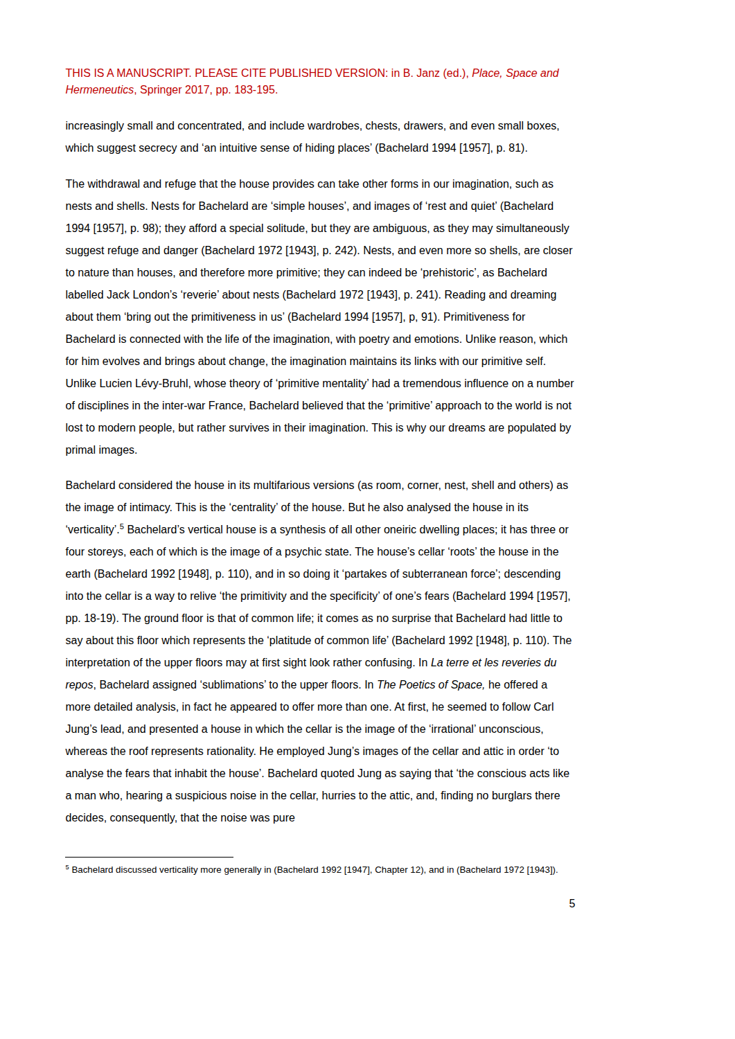THIS IS A MANUSCRIPT. PLEASE CITE PUBLISHED VERSION: in B. Janz (ed.), Place, Space and Hermeneutics, Springer 2017, pp. 183-195.
increasingly small and concentrated, and include wardrobes, chests, drawers, and even small boxes, which suggest secrecy and ‘an intuitive sense of hiding places’ (Bachelard 1994 [1957], p. 81).
The withdrawal and refuge that the house provides can take other forms in our imagination, such as nests and shells. Nests for Bachelard are ‘simple houses’, and images of ‘rest and quiet’ (Bachelard 1994 [1957], p. 98); they afford a special solitude, but they are ambiguous, as they may simultaneously suggest refuge and danger (Bachelard 1972 [1943], p. 242). Nests, and even more so shells, are closer to nature than houses, and therefore more primitive; they can indeed be ‘prehistoric’, as Bachelard labelled Jack London’s ‘reverie’ about nests (Bachelard 1972 [1943], p. 241). Reading and dreaming about them ‘bring out the primitiveness in us’ (Bachelard 1994 [1957], p, 91). Primitiveness for Bachelard is connected with the life of the imagination, with poetry and emotions. Unlike reason, which for him evolves and brings about change, the imagination maintains its links with our primitive self. Unlike Lucien Lévy-Bruhl, whose theory of ‘primitive mentality’ had a tremendous influence on a number of disciplines in the inter-war France, Bachelard believed that the ‘primitive’ approach to the world is not lost to modern people, but rather survives in their imagination. This is why our dreams are populated by primal images.
Bachelard considered the house in its multifarious versions (as room, corner, nest, shell and others) as the image of intimacy. This is the ‘centrality’ of the house. But he also analysed the house in its ‘verticality’.5 Bachelard’s vertical house is a synthesis of all other oneiric dwelling places; it has three or four storeys, each of which is the image of a psychic state. The house’s cellar ‘roots’ the house in the earth (Bachelard 1992 [1948], p. 110), and in so doing it ‘partakes of subterranean force’; descending into the cellar is a way to relive ‘the primitivity and the specificity’ of one’s fears (Bachelard 1994 [1957], pp. 18-19). The ground floor is that of common life; it comes as no surprise that Bachelard had little to say about this floor which represents the ‘platitude of common life’ (Bachelard 1992 [1948], p. 110). The interpretation of the upper floors may at first sight look rather confusing. In La terre et les reveries du repos, Bachelard assigned ‘sublimations’ to the upper floors. In The Poetics of Space, he offered a more detailed analysis, in fact he appeared to offer more than one. At first, he seemed to follow Carl Jung’s lead, and presented a house in which the cellar is the image of the ‘irrational’ unconscious, whereas the roof represents rationality. He employed Jung’s images of the cellar and attic in order ‘to analyse the fears that inhabit the house’. Bachelard quoted Jung as saying that ‘the conscious acts like a man who, hearing a suspicious noise in the cellar, hurries to the attic, and, finding no burglars there decides, consequently, that the noise was pure
5 Bachelard discussed verticality more generally in (Bachelard 1992 [1947], Chapter 12), and in (Bachelard 1972 [1943]).
5